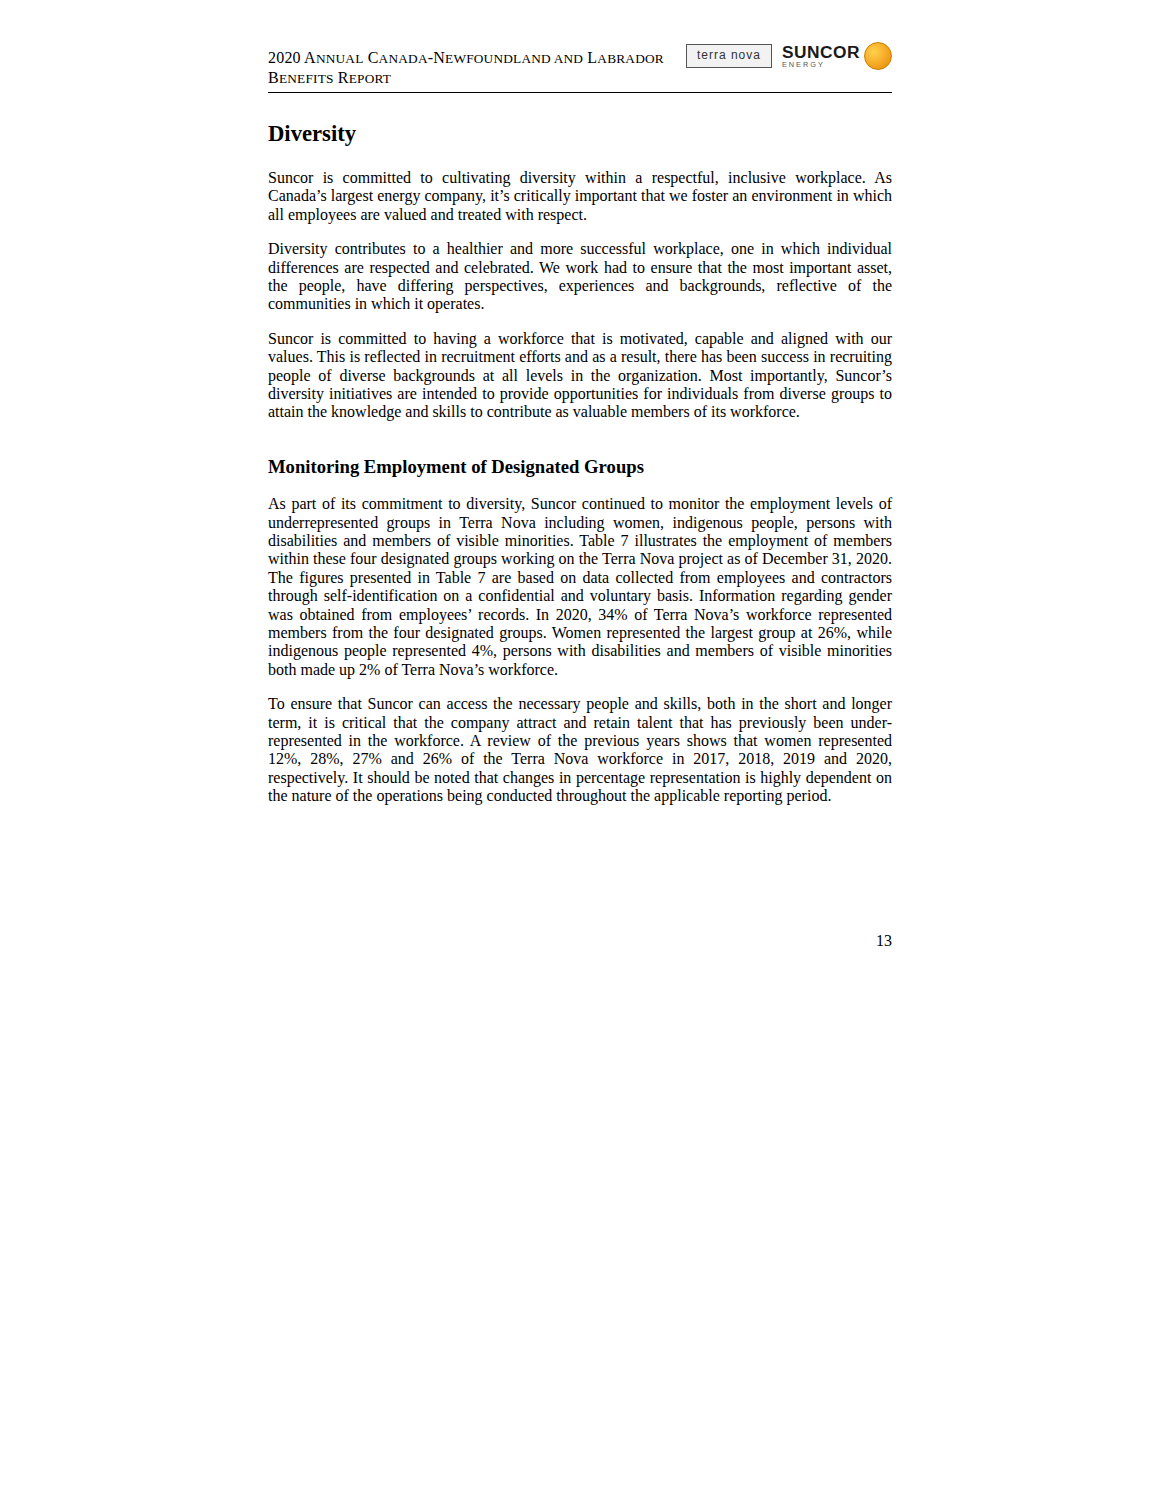2020 ANNUAL CANADA-NEWFOUNDLAND AND LABRADOR
BENEFITS REPORT
terra nova
SUNCORENERGY
Diversity
Suncor is committed to cultivating diversity within a respectful, inclusive workplace. As Canada’s largest energy company, it’s critically important that we foster an environment in which all employees are valued and treated with respect.
Diversity contributes to a healthier and more successful workplace, one in which individual differences are respected and celebrated. We work had to ensure that the most important asset, the people, have differing perspectives, experiences and backgrounds, reflective of the communities in which it operates.
Suncor is committed to having a workforce that is motivated, capable and aligned with our values. This is reflected in recruitment efforts and as a result, there has been success in recruiting people of diverse backgrounds at all levels in the organization. Most importantly, Suncor’s diversity initiatives are intended to provide opportunities for individuals from diverse groups to attain the knowledge and skills to contribute as valuable members of its workforce.
Monitoring Employment of Designated Groups
As part of its commitment to diversity, Suncor continued to monitor the employment levels of underrepresented groups in Terra Nova including women, indigenous people, persons with disabilities and members of visible minorities. Table 7 illustrates the employment of members within these four designated groups working on the Terra Nova project as of December 31, 2020. The figures presented in Table 7 are based on data collected from employees and contractors through self-identification on a confidential and voluntary basis. Information regarding gender was obtained from employees’ records. In 2020, 34% of Terra Nova’s workforce represented members from the four designated groups. Women represented the largest group at 26%, while indigenous people represented 4%, persons with disabilities and members of visible minorities both made up 2% of Terra Nova’s workforce.
To ensure that Suncor can access the necessary people and skills, both in the short and longer term, it is critical that the company attract and retain talent that has previously been under-represented in the workforce. A review of the previous years shows that women represented 12%, 28%, 27% and 26% of the Terra Nova workforce in 2017, 2018, 2019 and 2020, respectively. It should be noted that changes in percentage representation is highly dependent on the nature of the operations being conducted throughout the applicable reporting period.
13